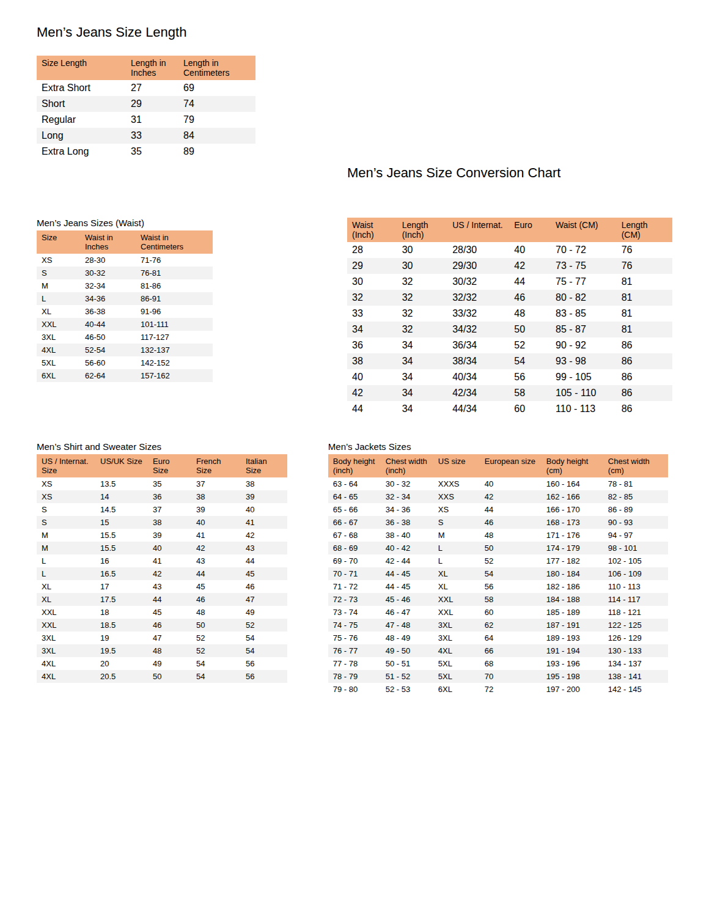| Men’s Jeans Size Length / Size Length / Length in Inches / Length in Centimeters / / --- / --- / --- / / Extra Short / 27 / 69 / / Short / 29 / 74 / / Regular / 31 / 79 / / Long / 33 / 84 / / Extra Long / 35 / 89 / | Men’s Jeans Size Conversion Chart |
| Men’s Jeans Sizes (Waist) / Size / Waist in Inches / Waist in Centimeters / / --- / --- / --- / / XS / 28-30 / 71-76 / / S / 30-32 / 76-81 / / M / 32-34 / 81-86 / / L / 34-36 / 86-91 / / XL / 36-38 / 91-96 / / XXL / 40-44 / 101-111 / / 3XL / 46-50 / 117-127 / / 4XL / 52-54 / 132-137 / / 5XL / 56-60 / 142-152 / / 6XL / 62-64 / 157-162 / | / Waist (Inch) / Length (Inch) / US / Internat. / Euro / Waist (CM) / Length (CM) / / --- / --- / --- / --- / --- / --- / / 28 / 30 / 28/30 / 40 / 70 - 72 / 76 / / 29 / 30 / 29/30 / 42 / 73 - 75 / 76 / / 30 / 32 / 30/32 / 44 / 75 - 77 / 81 / / 32 / 32 / 32/32 / 46 / 80 - 82 / 81 / / 33 / 32 / 33/32 / 48 / 83 - 85 / 81 / / 34 / 32 / 34/32 / 50 / 85 - 87 / 81 / / 36 / 34 / 36/34 / 52 / 90 - 92 / 86 / / 38 / 34 / 38/34 / 54 / 93 - 98 / 86 / / 40 / 34 / 40/34 / 56 / 99 - 105 / 86 / / 42 / 34 / 42/34 / 58 / 105 - 110 / 86 / / 44 / 34 / 44/34 / 60 / 110 - 113 / 86 / |
| Men’s Shirt and Sweater Sizes / US / Internat. Size / US/UK Size / Euro Size / French Size / Italian Size / / --- / --- / --- / --- / --- / / XS / 13.5 / 35 / 37 / 38 / / XS / 14 / 36 / 38 / 39 / / S / 14.5 / 37 / 39 / 40 / / S / 15 / 38 / 40 / 41 / / M / 15.5 / 39 / 41 / 42 / / M / 15.5 / 40 / 42 / 43 / / L / 16 / 41 / 43 / 44 / / L / 16.5 / 42 / 44 / 45 / / XL / 17 / 43 / 45 / 46 / / XL / 17.5 / 44 / 46 / 47 / / XXL / 18 / 45 / 48 / 49 / / XXL / 18.5 / 46 / 50 / 52 / / 3XL / 19 / 47 / 52 / 54 / / 3XL / 19.5 / 48 / 52 / 54 / / 4XL / 20 / 49 / 54 / 56 / / 4XL / 20.5 / 50 / 54 / 56 / | Men’s Jackets Sizes / Body height (inch) / Chest width (inch) / US size / European size / Body height (cm) / Chest width (cm) / / --- / --- / --- / --- / --- / --- / / 63 - 64 / 30 - 32 / XXXS / 40 / 160 - 164 / 78 - 81 / / 64 - 65 / 32 - 34 / XXS / 42 / 162 - 166 / 82 - 85 / / 65 - 66 / 34 - 36 / XS / 44 / 166 - 170 / 86 - 89 / / 66 - 67 / 36 - 38 / S / 46 / 168 - 173 / 90 - 93 / / 67 - 68 / 38 - 40 / M / 48 / 171 - 176 / 94 - 97 / / 68 - 69 / 40 - 42 / L / 50 / 174 - 179 / 98 - 101 / / 69 - 70 / 42 - 44 / L / 52 / 177 - 182 / 102 - 105 / / 70 - 71 / 44 - 45 / XL / 54 / 180 - 184 / 106 - 109 / / 71 - 72 / 44 - 45 / XL / 56 / 182 - 186 / 110 - 113 / / 72 - 73 / 45 - 46 / XXL / 58 / 184 - 188 / 114 - 117 / / 73 - 74 / 46 - 47 / XXL / 60 / 185 - 189 / 118 - 121 / / 74 - 75 / 47 - 48 / 3XL / 62 / 187 - 191 / 122 - 125 / / 75 - 76 / 48 - 49 / 3XL / 64 / 189 - 193 / 126 - 129 / / 76 - 77 / 49 - 50 / 4XL / 66 / 191 - 194 / 130 - 133 / / 77 - 78 / 50 - 51 / 5XL / 68 / 193 - 196 / 134 - 137 / / 78 - 79 / 51 - 52 / 5XL / 70 / 195 - 198 / 138 - 141 / / 79 - 80 / 52 - 53 / 6XL / 72 / 197 - 200 / 142 - 145 / |